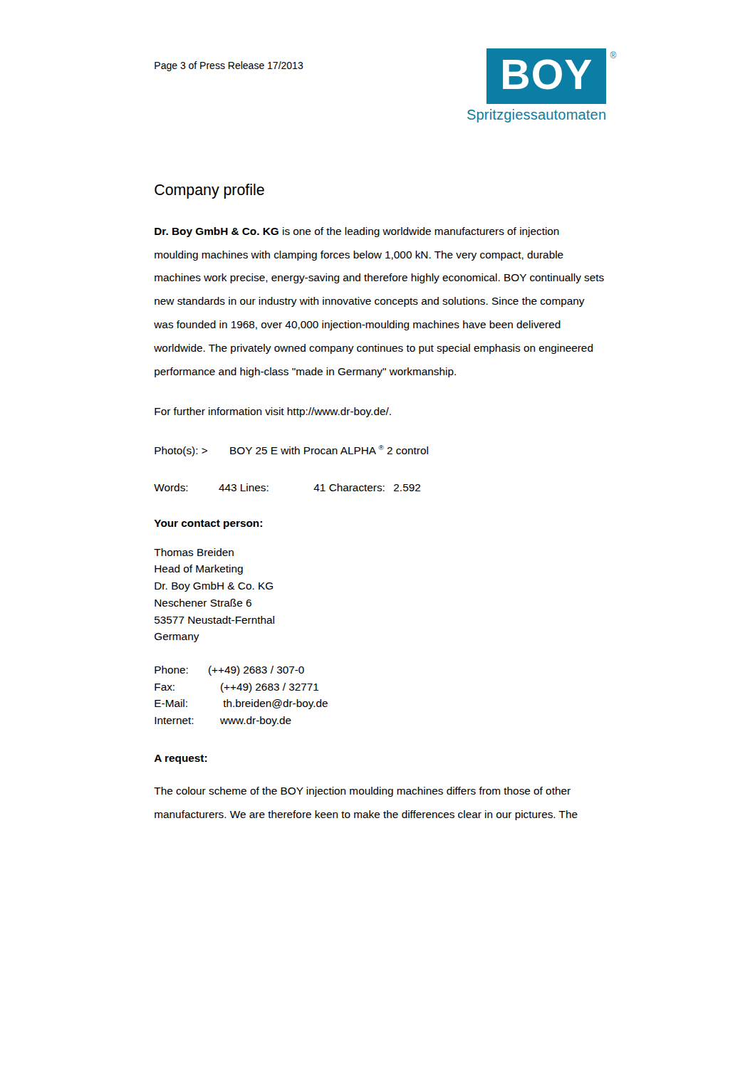Page 3 of Press Release 17/2013
BOY®
Spritzgiessautomaten
Company profile
Dr. Boy GmbH & Co. KG is one of the leading worldwide manufacturers of injection moulding machines with clamping forces below 1,000 kN. The very compact, durable machines work precise, energy-saving and therefore highly economical. BOY continually sets new standards in our industry with innovative concepts and solutions. Since the company was founded in 1968, over 40,000 injection-moulding machines have been delivered worldwide. The privately owned company continues to put special emphasis on engineered performance and high-class "made in Germany" workmanship.
For further information visit http://www.dr-boy.de/.
Photo(s): >BOY 25 E with Procan ALPHA ® 2 control
Words: 443 Lines: 41 Characters: 2.592
Your contact person:
Thomas Breiden
Head of Marketing
Dr. Boy GmbH & Co. KG
Neschener Straße 6
53577 Neustadt-Fernthal
Germany
Phone:(++49) 2683 / 307-0
Fax: (++49) 2683 / 32771
E-Mail: th.breiden@dr-boy.de
Internet: www.dr-boy.de
A request:
The colour scheme of the BOY injection moulding machines differs from those of other manufacturers. We are therefore keen to make the differences clear in our pictures. The